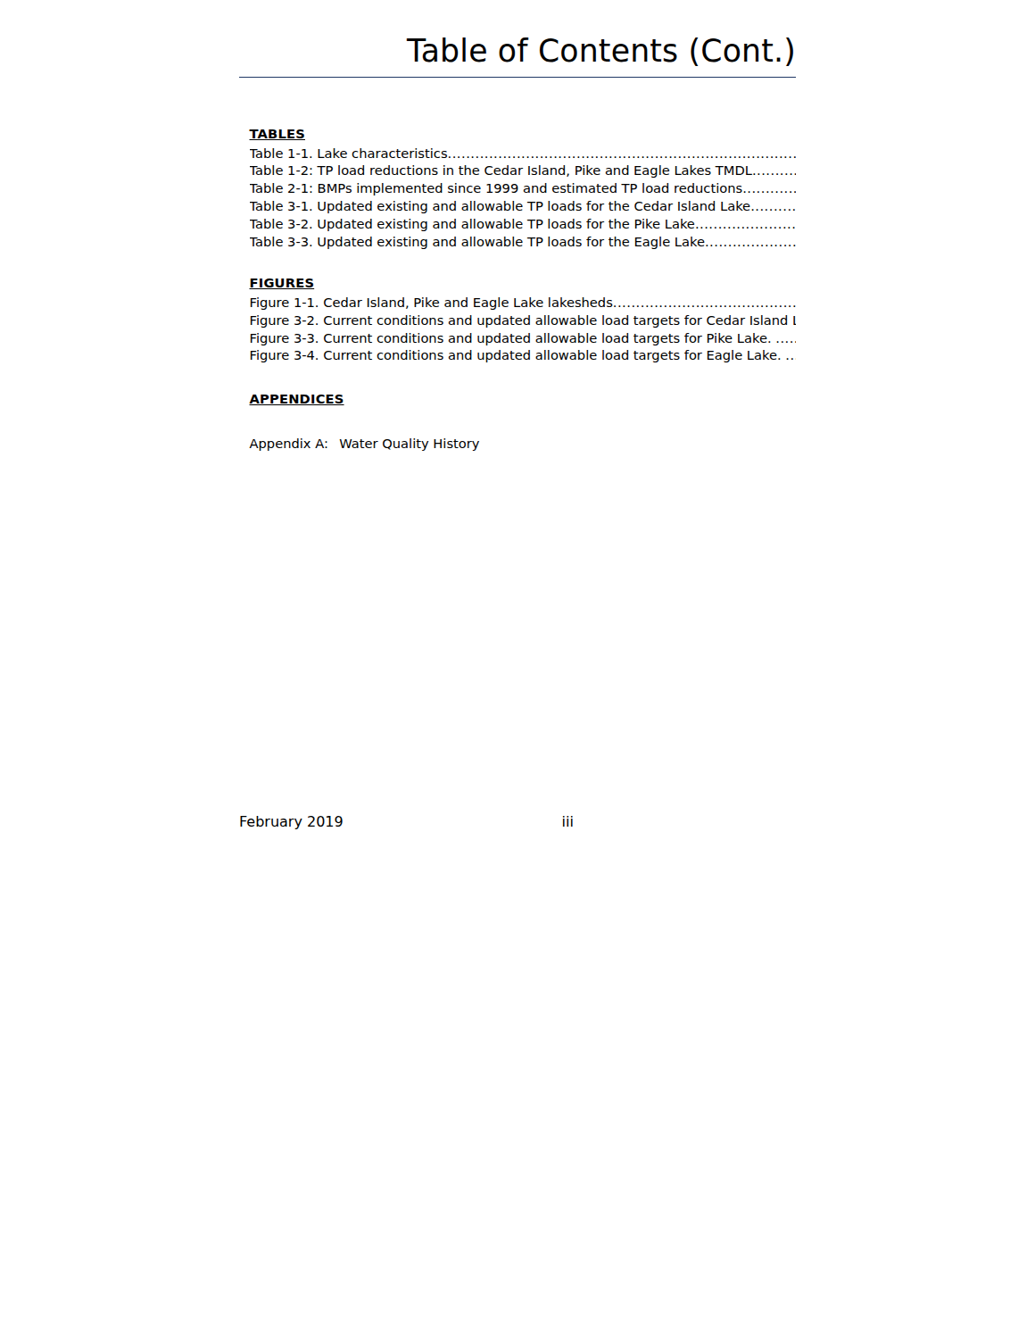Table of Contents (Cont.)
TABLES
Table 1-1. Lake characteristics................................................................................ 1-1
Table 1-2: TP load reductions in the Cedar Island, Pike and Eagle Lakes TMDL............... 1-1
Table 2-1: BMPs implemented since 1999 and estimated TP load reductions................... 2-1
Table 3-1. Updated existing and allowable TP loads for the Cedar Island Lake................ 3-7
Table 3-2. Updated existing and allowable TP loads for the Pike Lake............................ 3-8
Table 3-3. Updated existing and allowable TP loads for the Eagle Lake.......................... 3-9
FIGURES
Figure 1-1. Cedar Island, Pike and Eagle Lake lakesheds............................................. 1-2
Figure 3-2. Current conditions and updated allowable load targets for Cedar Island Lake. 3-7
Figure 3-3. Current conditions and updated allowable load targets for Pike Lake. ............ 3-8
Figure 3-4. Current conditions and updated allowable load targets for Eagle Lake. .......... 3-9
APPENDICES
Appendix A: Water Quality History
February 2019 iii